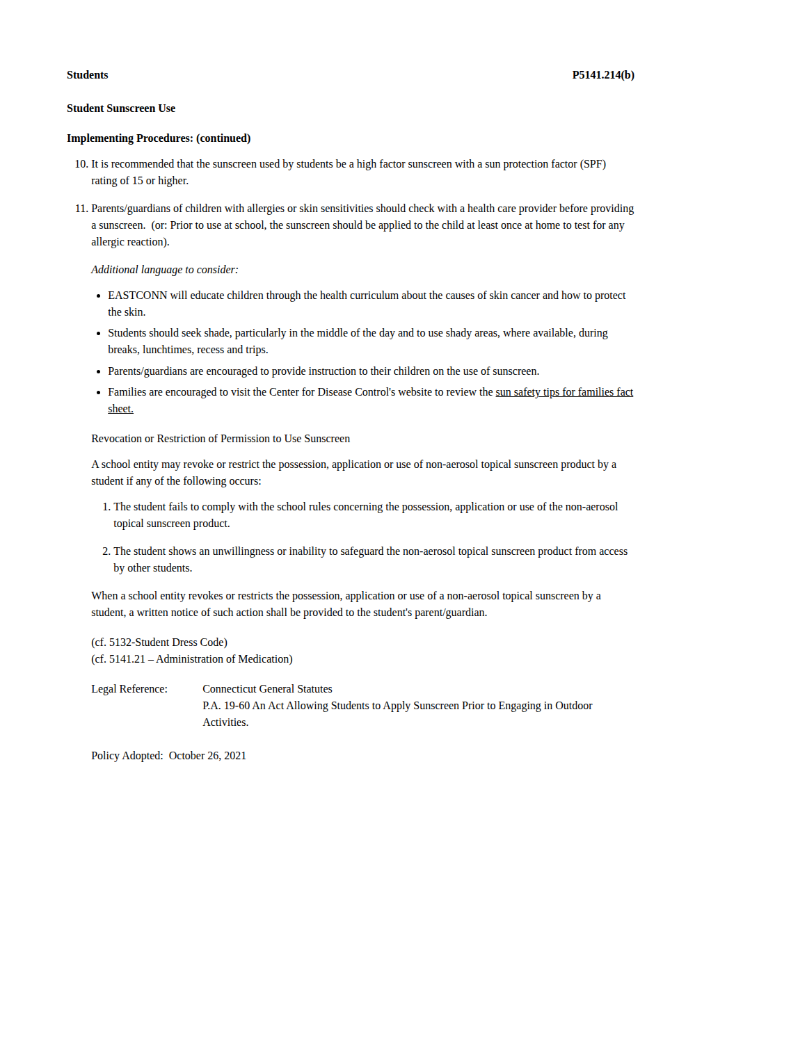Students P5141.214(b)
Student Sunscreen Use
Implementing Procedures: (continued)
It is recommended that the sunscreen used by students be a high factor sunscreen with a sun protection factor (SPF) rating of 15 or higher.
Parents/guardians of children with allergies or skin sensitivities should check with a health care provider before providing a sunscreen. (or: Prior to use at school, the sunscreen should be applied to the child at least once at home to test for any allergic reaction).
Additional language to consider:
EASTCONN will educate children through the health curriculum about the causes of skin cancer and how to protect the skin.
Students should seek shade, particularly in the middle of the day and to use shady areas, where available, during breaks, lunchtimes, recess and trips.
Parents/guardians are encouraged to provide instruction to their children on the use of sunscreen.
Families are encouraged to visit the Center for Disease Control's website to review the sun safety tips for families fact sheet.
Revocation or Restriction of Permission to Use Sunscreen
A school entity may revoke or restrict the possession, application or use of non-aerosol topical sunscreen product by a student if any of the following occurs:
The student fails to comply with the school rules concerning the possession, application or use of the non-aerosol topical sunscreen product.
The student shows an unwillingness or inability to safeguard the non-aerosol topical sunscreen product from access by other students.
When a school entity revokes or restricts the possession, application or use of a non-aerosol topical sunscreen by a student, a written notice of such action shall be provided to the student's parent/guardian.
(cf. 5132-Student Dress Code)
(cf. 5141.21 – Administration of Medication)
Legal Reference:
Connecticut General Statutes
P.A. 19-60 An Act Allowing Students to Apply Sunscreen Prior to Engaging in Outdoor Activities.
Policy Adopted: October 26, 2021